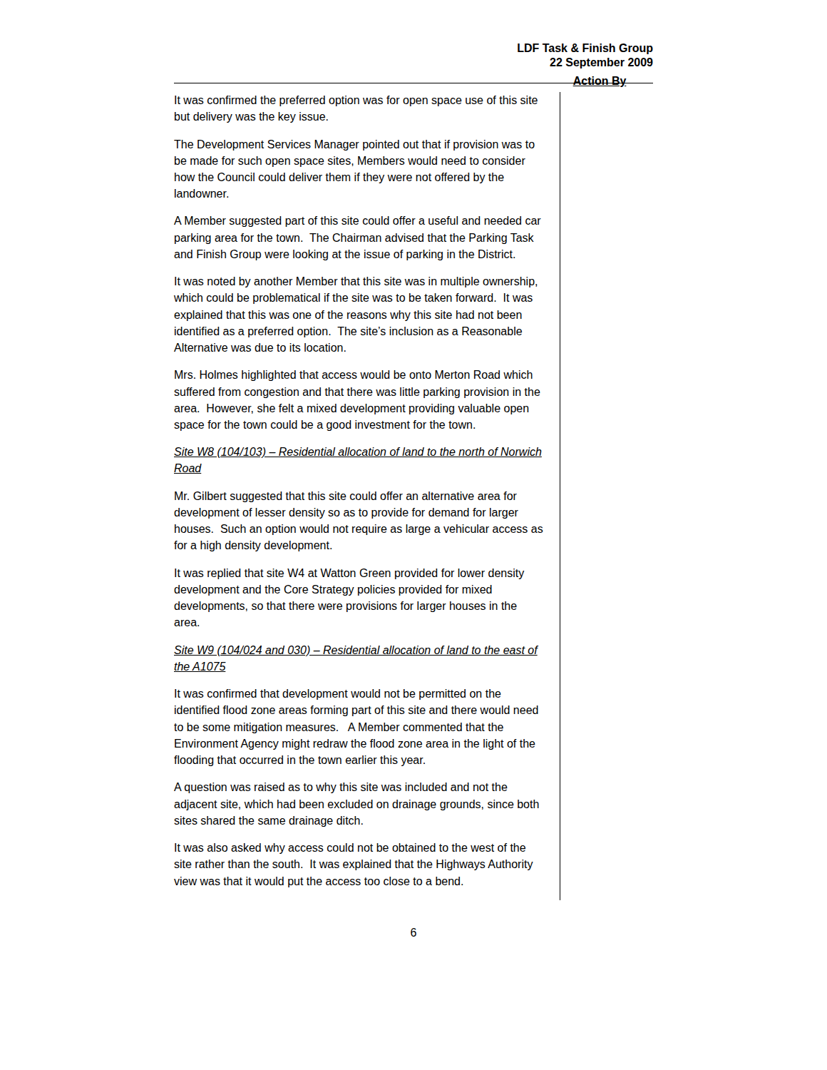LDF Task & Finish Group
22 September 2009
It was confirmed the preferred option was for open space use of this site but delivery was the key issue.
The Development Services Manager pointed out that if provision was to be made for such open space sites, Members would need to consider how the Council could deliver them if they were not offered by the landowner.
A Member suggested part of this site could offer a useful and needed car parking area for the town. The Chairman advised that the Parking Task and Finish Group were looking at the issue of parking in the District.
It was noted by another Member that this site was in multiple ownership, which could be problematical if the site was to be taken forward. It was explained that this was one of the reasons why this site had not been identified as a preferred option. The site’s inclusion as a Reasonable Alternative was due to its location.
Mrs. Holmes highlighted that access would be onto Merton Road which suffered from congestion and that there was little parking provision in the area. However, she felt a mixed development providing valuable open space for the town could be a good investment for the town.
Site W8 (104/103) – Residential allocation of land to the north of Norwich Road
Mr. Gilbert suggested that this site could offer an alternative area for development of lesser density so as to provide for demand for larger houses. Such an option would not require as large a vehicular access as for a high density development.
It was replied that site W4 at Watton Green provided for lower density development and the Core Strategy policies provided for mixed developments, so that there were provisions for larger houses in the area.
Site W9 (104/024 and 030) – Residential allocation of land to the east of the A1075
It was confirmed that development would not be permitted on the identified flood zone areas forming part of this site and there would need to be some mitigation measures. A Member commented that the Environment Agency might redraw the flood zone area in the light of the flooding that occurred in the town earlier this year.
A question was raised as to why this site was included and not the adjacent site, which had been excluded on drainage grounds, since both sites shared the same drainage ditch.
It was also asked why access could not be obtained to the west of the site rather than the south. It was explained that the Highways Authority view was that it would put the access too close to a bend.
Action By
6